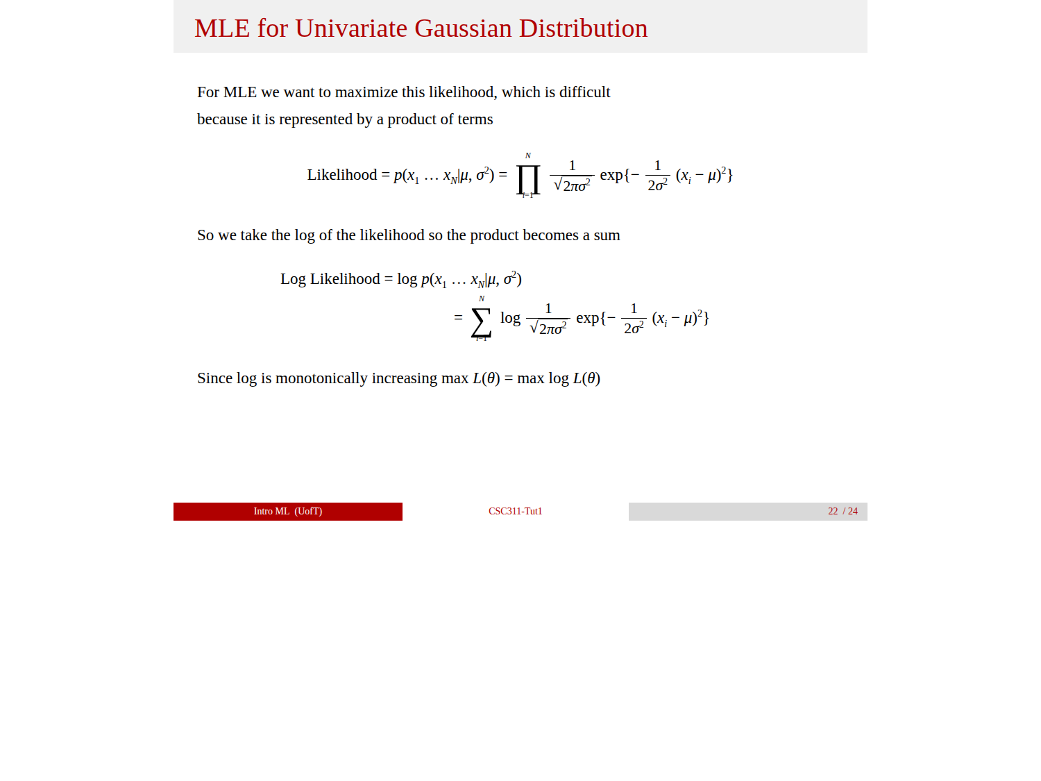MLE for Univariate Gaussian Distribution
For MLE we want to maximize this likelihood, which is difficult
because it is represented by a product of terms
Likelihood = p(x1 … xN|μ, σ2) = N∏i=1 1 2πσ2 exp{− 1 2σ2 (xi − μ)2}
So we take the log of the likelihood so the product becomes a sum
Log Likelihood = log p(x1 … xN|μ, σ2) = N∑i=1 log 1 2πσ2 exp{− 1 2σ2 (xi − μ)2}
Since log is monotonically increasing max L(θ) = max log L(θ)
Intro ML (UofT)
CSC311-Tut1
22 / 24